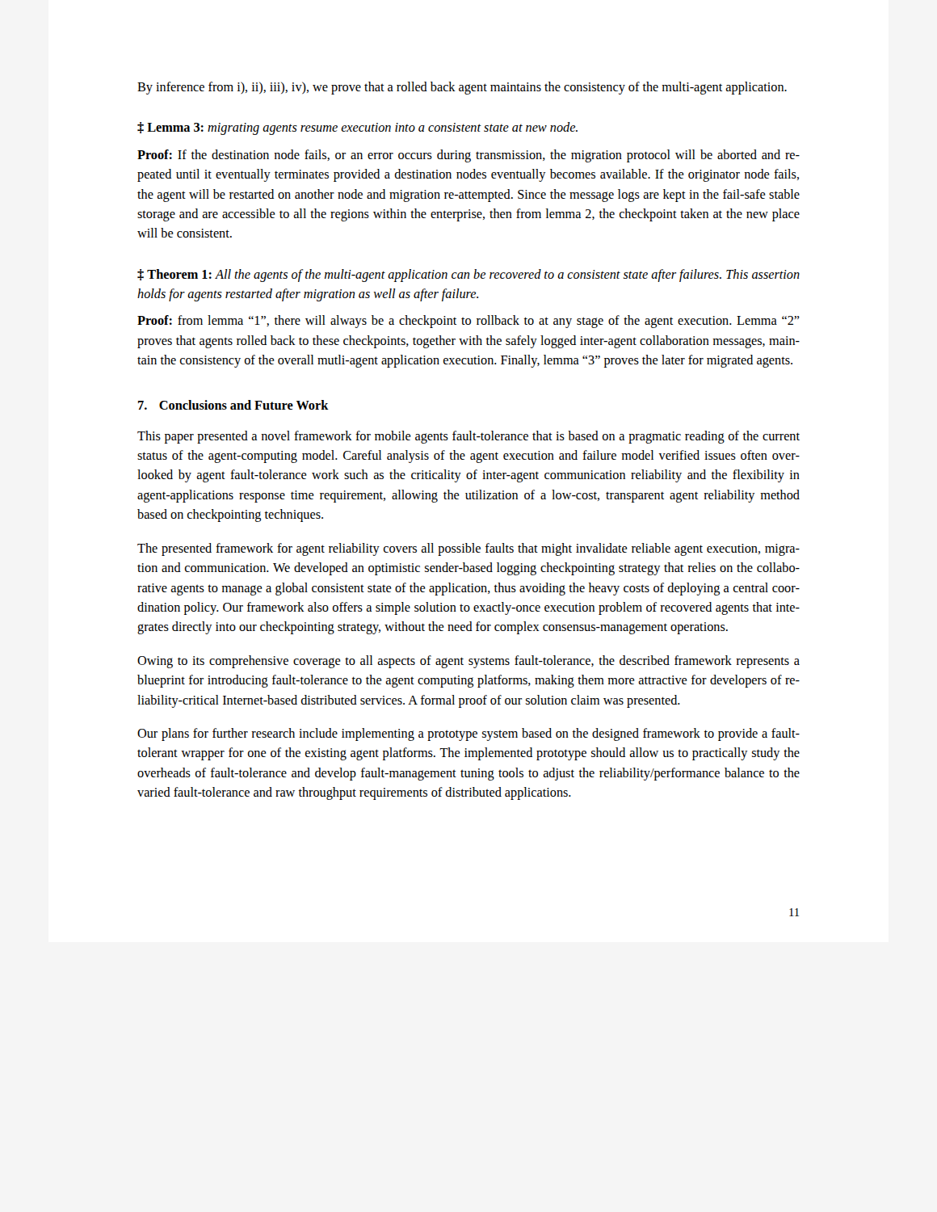By inference from i), ii), iii), iv), we prove that a rolled back agent maintains the consistency of the multi-agent application.
‡ Lemma 3: migrating agents resume execution into a consistent state at new node.
Proof: If the destination node fails, or an error occurs during transmission, the migration protocol will be aborted and repeated until it eventually terminates provided a destination nodes eventually becomes available. If the originator node fails, the agent will be restarted on another node and migration re-attempted. Since the message logs are kept in the fail-safe stable storage and are accessible to all the regions within the enterprise, then from lemma 2, the checkpoint taken at the new place will be consistent.
‡ Theorem 1: All the agents of the multi-agent application can be recovered to a consistent state after failures. This assertion holds for agents restarted after migration as well as after failure.
Proof: from lemma “1”, there will always be a checkpoint to rollback to at any stage of the agent execution. Lemma “2” proves that agents rolled back to these checkpoints, together with the safely logged inter-agent collaboration messages, maintain the consistency of the overall mutli-agent application execution. Finally, lemma “3” proves the later for migrated agents.
7. Conclusions and Future Work
This paper presented a novel framework for mobile agents fault-tolerance that is based on a pragmatic reading of the current status of the agent-computing model. Careful analysis of the agent execution and failure model verified issues often overlooked by agent fault-tolerance work such as the criticality of inter-agent communication reliability and the flexibility in agent-applications response time requirement, allowing the utilization of a low-cost, transparent agent reliability method based on checkpointing techniques.
The presented framework for agent reliability covers all possible faults that might invalidate reliable agent execution, migration and communication. We developed an optimistic sender-based logging checkpointing strategy that relies on the collaborative agents to manage a global consistent state of the application, thus avoiding the heavy costs of deploying a central coordination policy. Our framework also offers a simple solution to exactly-once execution problem of recovered agents that integrates directly into our checkpointing strategy, without the need for complex consensus-management operations.
Owing to its comprehensive coverage to all aspects of agent systems fault-tolerance, the described framework represents a blueprint for introducing fault-tolerance to the agent computing platforms, making them more attractive for developers of reliability-critical Internet-based distributed services. A formal proof of our solution claim was presented.
Our plans for further research include implementing a prototype system based on the designed framework to provide a fault-tolerant wrapper for one of the existing agent platforms. The implemented prototype should allow us to practically study the overheads of fault-tolerance and develop fault-management tuning tools to adjust the reliability/performance balance to the varied fault-tolerance and raw throughput requirements of distributed applications.
11